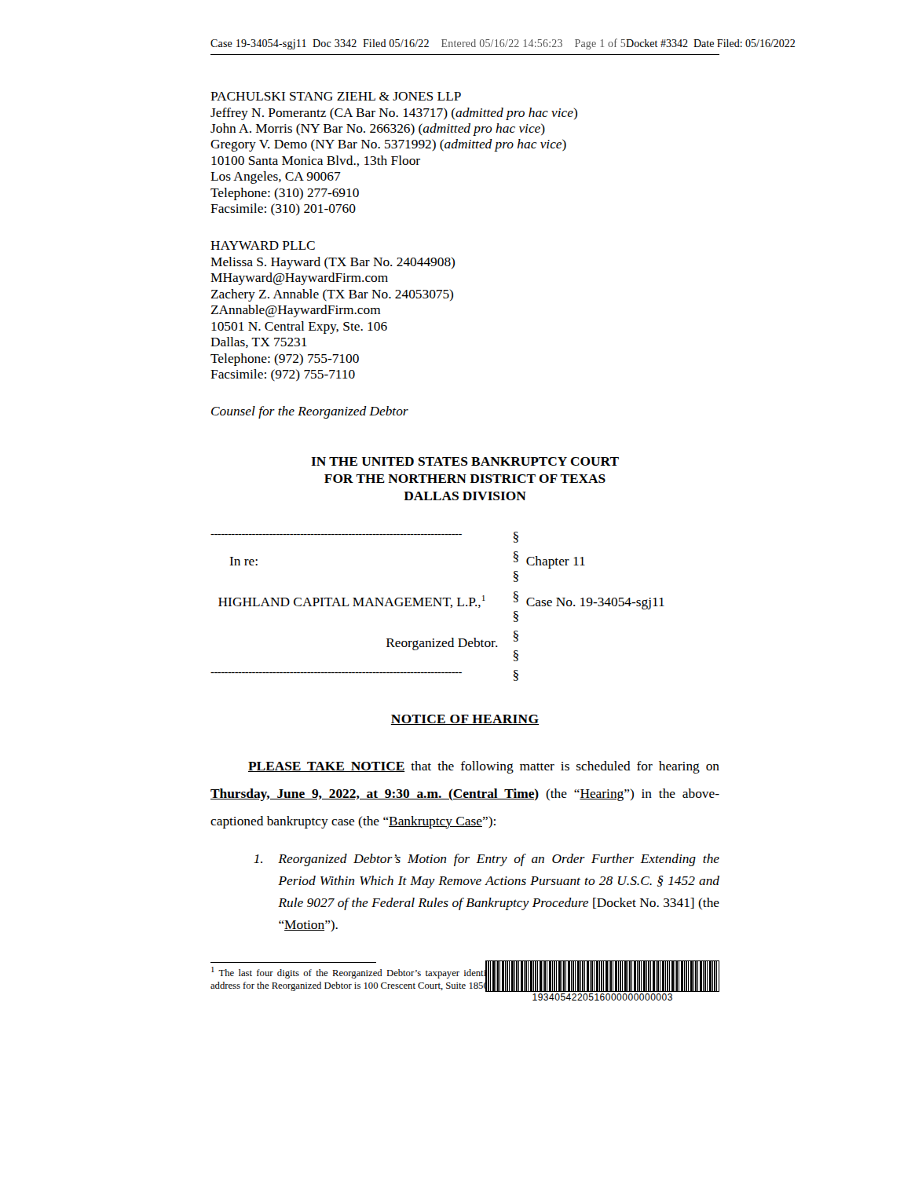Case 19-34054-sgj11 Doc 3342 Filed 05/16/22 Entered 05/16/22 14:56:23 Page 1 of 5
Docket #3342 Date Filed: 05/16/2022
PACHULSKI STANG ZIEHL & JONES LLP
Jeffrey N. Pomerantz (CA Bar No. 143717) (admitted pro hac vice)
John A. Morris (NY Bar No. 266326) (admitted pro hac vice)
Gregory V. Demo (NY Bar No. 5371992) (admitted pro hac vice)
10100 Santa Monica Blvd., 13th Floor
Los Angeles, CA 90067
Telephone: (310) 277-6910
Facsimile: (310) 201-0760
HAYWARD PLLC
Melissa S. Hayward (TX Bar No. 24044908)
MHayward@HaywardFirm.com
Zachery Z. Annable (TX Bar No. 24053075)
ZAnnable@HaywardFirm.com
10501 N. Central Expy, Ste. 106
Dallas, TX 75231
Telephone: (972) 755-7100
Facsimile: (972) 755-7110
Counsel for the Reorganized Debtor
IN THE UNITED STATES BANKRUPTCY COURT
FOR THE NORTHERN DISTRICT OF TEXAS
DALLAS DIVISION
| ------------------------------------------------------------------------- | § | |
| In re: HIGHLAND CAPITAL MANAGEMENT, L.P., 1 Reorganized Debtor. | § § § § § § | Chapter 11 Case No. 19-34054-sgj11 |
| ------------------------------------------------------------------------- | § | |
NOTICE OF HEARING
PLEASE TAKE NOTICE that the following matter is scheduled for hearing on Thursday, June 9, 2022, at 9:30 a.m. (Central Time) (the “Hearing”) in the above-captioned bankruptcy case (the “Bankruptcy Case”):
Reorganized Debtor’s Motion for Entry of an Order Further Extending the Period Within Which It May Remove Actions Pursuant to 28 U.S.C. § 1452 and Rule 9027 of the Federal Rules of Bankruptcy Procedure [Docket No. 3341] (the “Motion”).
1 The last four digits of the Reorganized Debtor’s taxpayer identification number are 6725. The headquarters and service address for the Reorganized Debtor is 100 Crescent Court, Suite 1850, Dallas, TX 75201.
1934054220516000000000003